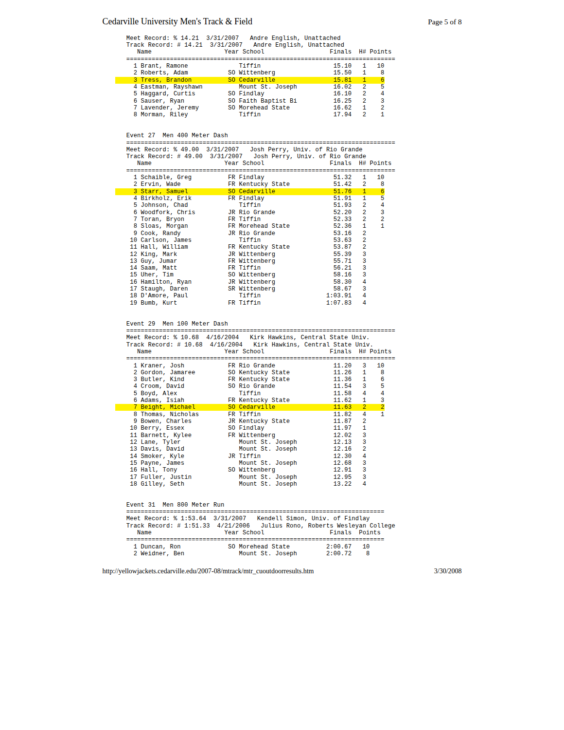Cedarville University Men's Track & Field
Page 5 of 8
   Meet Record: % 14.21  3/31/2007   Andre English, Unattached
   Track Record: # 14.21  3/31/2007   Andre English, Unattached
      Name                    Year School                  Finals  H# Points
   ==========================================================================
     1 Brant, Ramone              Tiffin                    15.10   1   10
     2 Roberts, Adam           SO Wittenberg                15.50   1    8
     3 Tress, Brandon          SO Cedarville                15.81   1    6
     4 Eastman, Rayshawn          Mount St. Joseph          16.02   2    5
     5 Haggard, Curtis         SO Findlay                   16.10   2    4
     6 Sauser, Ryan            SO Faith Baptist Bi          16.25   2    3
     7 Lavender, Jeremy        SO Morehead State            16.62   1    2
     8 Morman, Riley              Tiffin                    17.94   2    1


   Event 27  Men 400 Meter Dash
   ==========================================================================
   Meet Record: % 49.00  3/31/2007   Josh Perry, Univ. of Rio Grande
   Track Record: # 49.00  3/31/2007   Josh Perry, Univ. of Rio Grande
      Name                    Year School                  Finals  H# Points
   ==========================================================================
     1 Schaible, Greg          FR Findlay                   51.32   1   10
     2 Ervin, Wade             FR Kentucky State            51.42   2    8
     3 Starr, Samuel           SO Cedarville                51.76   1    6
     4 Birkholz, Erik          FR Findlay                   51.91   1    5
     5 Johnson, Chad              Tiffin                    51.93   2    4
     6 Woodfork, Chris         JR Rio Grande                52.20   2    3
     7 Toran, Bryon            FR Tiffin                    52.33   2    2
     8 Sloas, Morgan           FR Morehead State            52.36   1    1
     9 Cook, Randy             JR Rio Grande                53.16   2
    10 Carlson, James             Tiffin                    53.63   2
    11 Hall, William           FR Kentucky State            53.87   2
    12 King, Mark              JR Wittenberg                55.39   3
    13 Guy, Jumar              FR Wittenberg                55.71   3
    14 Saam, Matt              FR Tiffin                    56.21   3
    15 Uher, Tim               SO Wittenberg                58.16   3
    16 Hamilton, Ryan          JR Wittenberg                58.30   4
    17 Staugh, Daren           SR Wittenberg                58.67   3
    18 D'Amore, Paul              Tiffin                  1:03.91   4
    19 Bumb, Kurt              FR Tiffin                  1:07.83   4


   Event 29  Men 100 Meter Dash
   ==========================================================================
   Meet Record: % 10.68  4/16/2004   Kirk Hawkins, Central State Univ.
   Track Record: # 10.68  4/16/2004   Kirk Hawkins, Central State Univ.
      Name                    Year School                  Finals  H# Points
   ==========================================================================
     1 Kraner, Josh            FR Rio Grande                11.20   3   10
     2 Gordon, Jamaree         SO Kentucky State            11.26   1    8
     3 Butler, Kind            FR Kentucky State            11.36   1    6
     4 Croom, David            SO Rio Grande                11.54   3    5
     5 Boyd, Alex                 Tiffin                    11.58   4    4
     6 Adams, Isiah            FR Kentucky State            11.62   1    3
     7 Beight, Michael         SO Cedarville                11.63   2    2
     8 Thomas, Nicholas        FR Tiffin                    11.82   4    1
     9 Bowen, Charles          JR Kentucky State            11.87   2
    10 Berry, Essex            SO Findlay                   11.97   1
    11 Barnett, Kylee          FR Wittenberg                12.02   3
    12 Lane, Tyler                Mount St. Joseph          12.13   3
    13 Davis, David               Mount St. Joseph          12.16   2
    14 Smoker, Kyle            JR Tiffin                    12.30   4
    15 Payne, James               Mount St. Joseph          12.68   3
    16 Hall, Tony              SO Wittenberg                12.91   3
    17 Fuller, Justin             Mount St. Joseph          12.95   3
    18 Gilley, Seth               Mount St. Joseph          13.22   4


   Event 31  Men 800 Meter Run
   =======================================================================
   Meet Record: % 1:53.64  3/31/2007   Kendell Simon, Univ. of Findlay
   Track Record: # 1:51.33  4/21/2006   Julius Rono, Roberts Wesleyan College
      Name                    Year School                  Finals  Points
   =======================================================================
     1 Duncan, Ron             SO Morehead State          2:00.67   10
     2 Weidner, Ben               Mount St. Joseph        2:00.72    8
http://yellowjackets.cedarville.edu/2007-08/mtrack/mtr_cuoutdoorresults.htm
3/30/2008